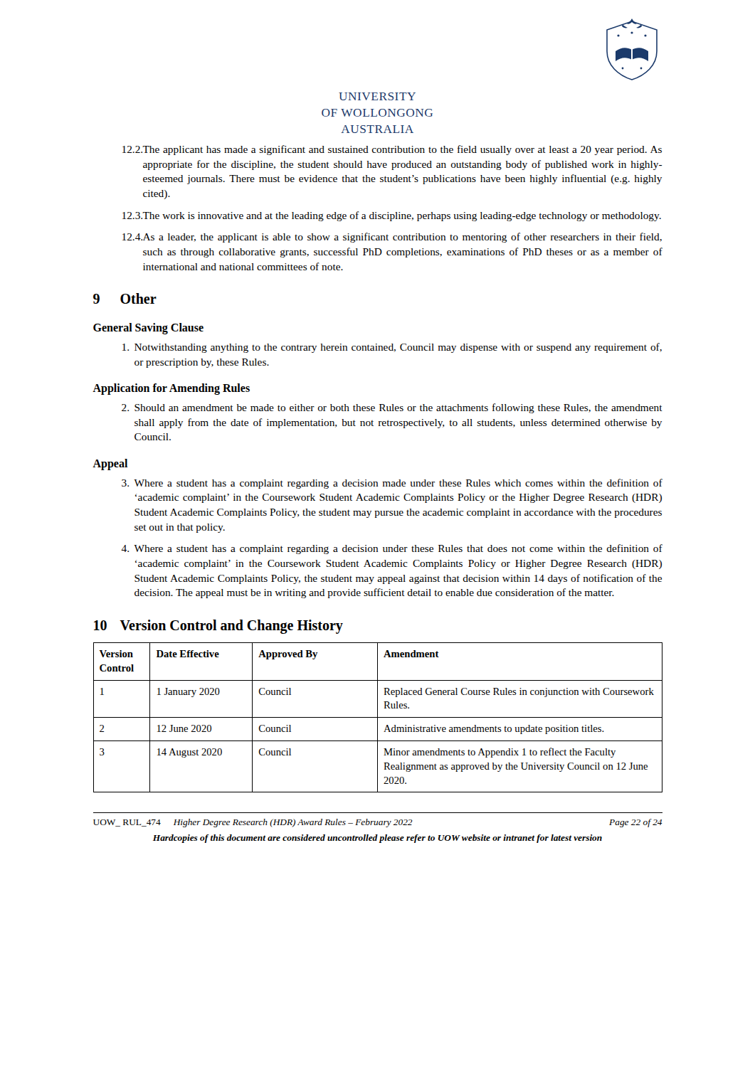UNIVERSITY OF WOLLONGONG AUSTRALIA
12.2.
The applicant has made a significant and sustained contribution to the field usually over at least a 20 year period. As appropriate for the discipline, the student should have produced an outstanding body of published work in highly-esteemed journals. There must be evidence that the student’s publications have been highly influential (e.g. highly cited).
12.3.
The work is innovative and at the leading edge of a discipline, perhaps using leading-edge technology or methodology.
12.4.
As a leader, the applicant is able to show a significant contribution to mentoring of other researchers in their field, such as through collaborative grants, successful PhD completions, examinations of PhD theses or as a member of international and national committees of note.
9 Other
General Saving Clause
1.
Notwithstanding anything to the contrary herein contained, Council may dispense with or suspend any requirement of, or prescription by, these Rules.
Application for Amending Rules
2.
Should an amendment be made to either or both these Rules or the attachments following these Rules, the amendment shall apply from the date of implementation, but not retrospectively, to all students, unless determined otherwise by Council.
Appeal
3.
Where a student has a complaint regarding a decision made under these Rules which comes within the definition of ‘academic complaint’ in the Coursework Student Academic Complaints Policy or the Higher Degree Research (HDR) Student Academic Complaints Policy, the student may pursue the academic complaint in accordance with the procedures set out in that policy.
4.
Where a student has a complaint regarding a decision under these Rules that does not come within the definition of ‘academic complaint’ in the Coursework Student Academic Complaints Policy or Higher Degree Research (HDR) Student Academic Complaints Policy, the student may appeal against that decision within 14 days of notification of the decision. The appeal must be in writing and provide sufficient detail to enable due consideration of the matter.
10 Version Control and Change History
| Version Control | Date Effective | Approved By | Amendment |
| --- | --- | --- | --- |
| 1 | 1 January 2020 | Council | Replaced General Course Rules in conjunction with Coursework Rules. |
| 2 | 12 June 2020 | Council | Administrative amendments to update position titles. |
| 3 | 14 August 2020 | Council | Minor amendments to Appendix 1 to reflect the Faculty Realignment as approved by the University Council on 12 June 2020. |
UOW_ RUL_474 Higher Degree Research (HDR) Award Rules – February 2022
Page 22 of 24
Hardcopies of this document are considered uncontrolled please refer to UOW website or intranet for latest version